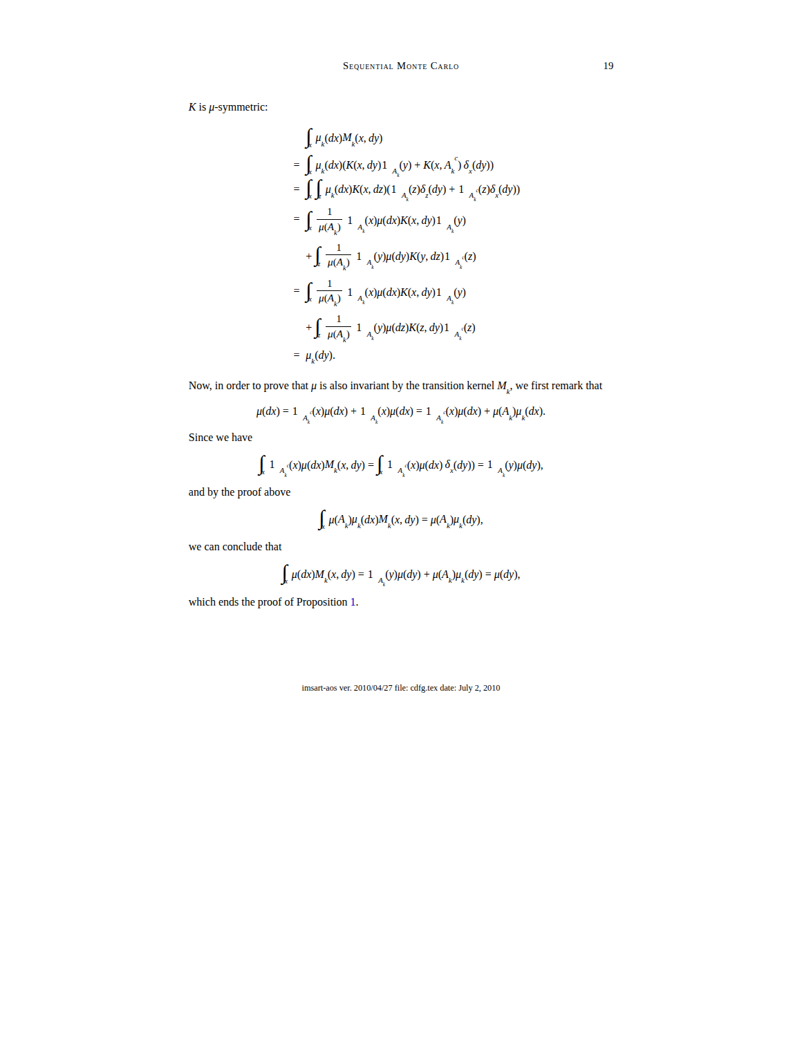Sequential Monte Carlo 19
K is μ-symmetric:
| | ∫ x μ k ( dx ) M k ( x , dy ) |
| = | ∫ x μ k ( dx )( K ( x , dy ) 1 A k ( y ) + K ( x , A k c ) δ x ( dy )) |
| = | ∫ x ∫ z μ k ( dx ) K ( x , dz )( 1 A k ( z ) δ z ( dy ) + 1 A k c ( z ) δ x ( dy )) |
| = | ∫ x 1 μ ( A k ) 1 A k ( x ) μ ( dx ) K ( x , dy ) 1 A k ( y ) |
| | + ∫ z 1 μ ( A k ) 1 A k ( y ) μ ( dy ) K ( y , dz ) 1 A k c ( z ) |
| = | ∫ x 1 μ ( A k ) 1 A k ( x ) μ ( dx ) K ( x , dy ) 1 A k ( y ) |
| | + ∫ z 1 μ ( A k ) 1 A k ( y ) μ ( dz ) K ( z , dy ) 1 A k c ( z ) |
| = | μ k ( dy ). |
Now, in order to prove that μ is also invariant by the transition kernel Mk, we first remark that
μ(dx) = 1Akc(x)μ(dx) + 1Ak(x)μ(dx) = 1Akc(x)μ(dx) + μ(Ak)μk(dx).
Since we have
∫x 1Akc(x)μ(dx)Mk(x, dy) = ∫x 1Akc(x)μ(dx) δx(dy)) = 1Ak(y)μ(dy),
and by the proof above
∫x μ(Ak)μk(dx)Mk(x, dy) = μ(Ak)μk(dy),
we can conclude that
∫x μ(dx)Mk(x, dy) = 1Ak(y)μ(dy) + μ(Ak)μk(dy) = μ(dy),
which ends the proof of Proposition 1.
imsart-aos ver. 2010/04/27 file: cdfg.tex date: July 2, 2010